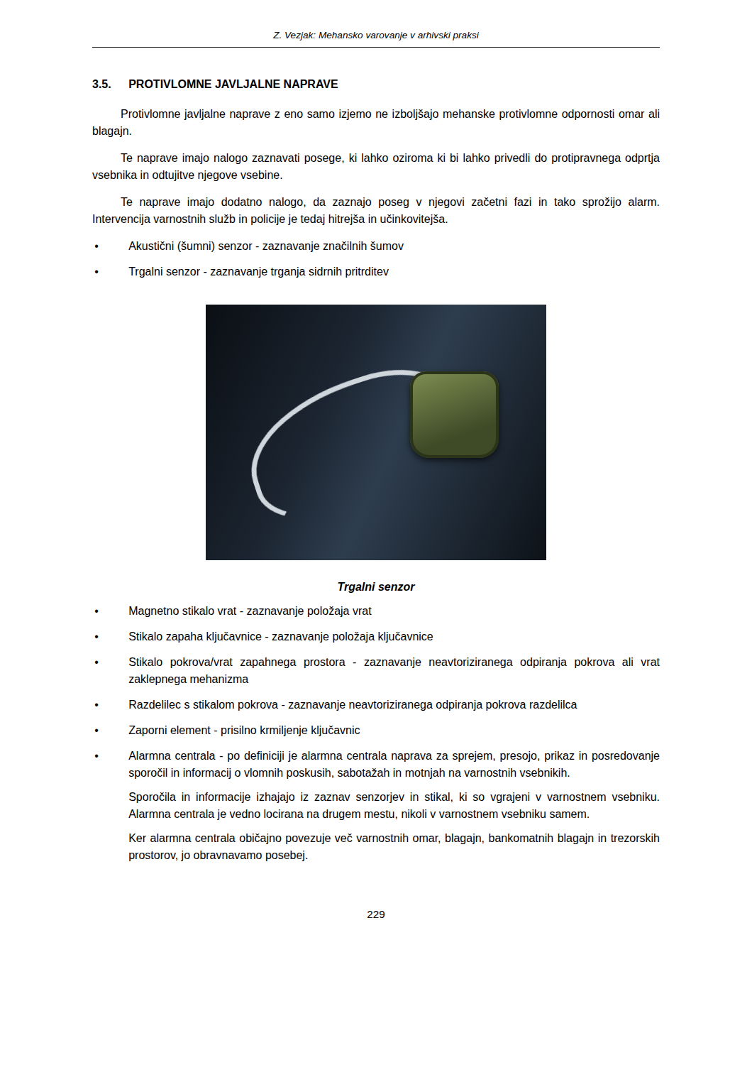Z. Vezjak: Mehansko varovanje v arhivski praksi
3.5. PROTIVLOMNE JAVLJALNE NAPRAVE
Protivlomne javljalne naprave z eno samo izjemo ne izboljšajo mehanske protivlomne odpornosti omar ali blagajn.
Te naprave imajo nalogo zaznavati posege, ki lahko oziroma ki bi lahko privedli do protipravnega odprtja vsebnika in odtujitve njegove vsebine.
Te naprave imajo dodatno nalogo, da zaznajo poseg v njegovi začetni fazi in tako sprožijo alarm. Intervencija varnostnih služb in policije je tedaj hitrejša in učinkovitejša.
Akustični (šumni) senzor - zaznavanje značilnih šumov
Trgalni senzor - zaznavanje trganja sidrnih pritrditev
Trgalni senzor
Magnetno stikalo vrat - zaznavanje položaja vrat
Stikalo zapaha ključavnice - zaznavanje položaja ključavnice
Stikalo pokrova/vrat zapahnega prostora - zaznavanje neavtoriziranega odpiranja pokrova ali vrat zaklepnega mehanizma
Razdelilec s stikalom pokrova - zaznavanje neavtoriziranega odpiranja pokrova razdelilca
Zaporni element - prisilno krmiljenje ključavnic
Alarmna centrala - po definiciji je alarmna centrala naprava za sprejem, presojo, prikaz in posredovanje sporočil in informacij o vlomnih poskusih, sabotažah in motnjah na varnostnih vsebnikih.
Sporočila in informacije izhajajo iz zaznav senzorjev in stikal, ki so vgrajeni v varnostnem vsebniku. Alarmna centrala je vedno locirana na drugem mestu, nikoli v varnostnem vsebniku samem.
Ker alarmna centrala običajno povezuje več varnostnih omar, blagajn, bankomatnih blagajn in trezorskih prostorov, jo obravnavamo posebej.
229